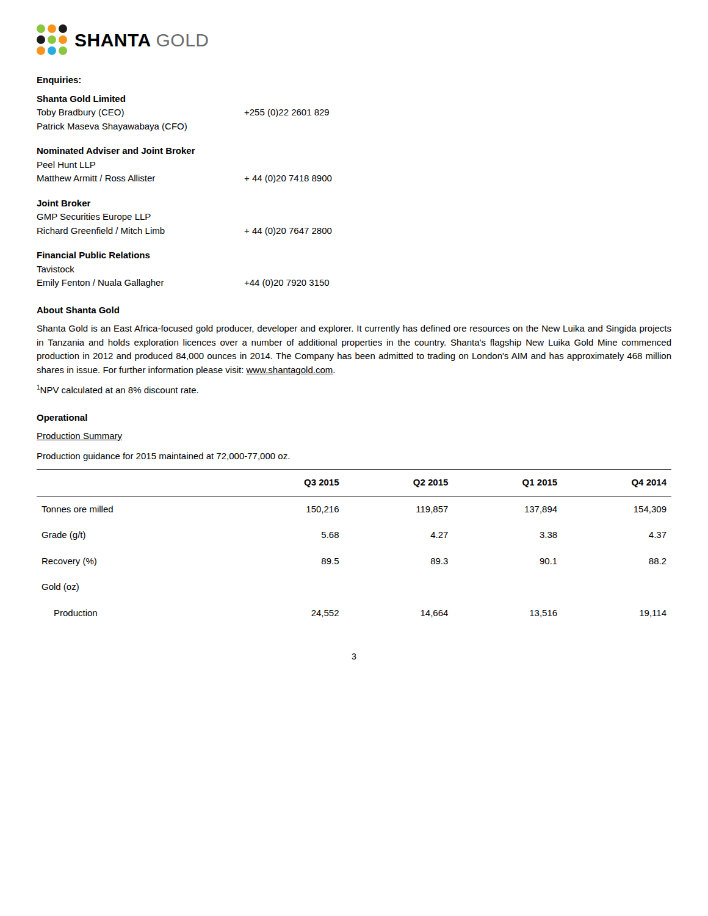SHANTA GOLD
Enquiries:
Shanta Gold Limited
Toby Bradbury (CEO)+255 (0)22 2601 829
Patrick Maseva Shayawabaya (CFO)
Nominated Adviser and Joint Broker
Peel Hunt LLP
Matthew Armitt / Ross Allister+ 44 (0)20 7418 8900
Joint Broker
GMP Securities Europe LLP
Richard Greenfield / Mitch Limb+ 44 (0)20 7647 2800
Financial Public Relations
Tavistock
Emily Fenton / Nuala Gallagher+44 (0)20 7920 3150
About Shanta Gold
Shanta Gold is an East Africa-focused gold producer, developer and explorer. It currently has defined ore resources on the New Luika and Singida projects in Tanzania and holds exploration licences over a number of additional properties in the country. Shanta's flagship New Luika Gold Mine commenced production in 2012 and produced 84,000 ounces in 2014. The Company has been admitted to trading on London's AIM and has approximately 468 million shares in issue. For further information please visit: www.shantagold.com.
1NPV calculated at an 8% discount rate.
Operational
Production Summary
Production guidance for 2015 maintained at 72,000-77,000 oz.
| | Q3 2015 | Q2 2015 | Q1 2015 | Q4 2014 |
| --- | --- | --- | --- | --- |
| Tonnes ore milled | 150,216 | 119,857 | 137,894 | 154,309 |
| Grade (g/t) | 5.68 | 4.27 | 3.38 | 4.37 |
| Recovery (%) | 89.5 | 89.3 | 90.1 | 88.2 |
| Gold (oz) | | | | |
| Production | 24,552 | 14,664 | 13,516 | 19,114 |
3